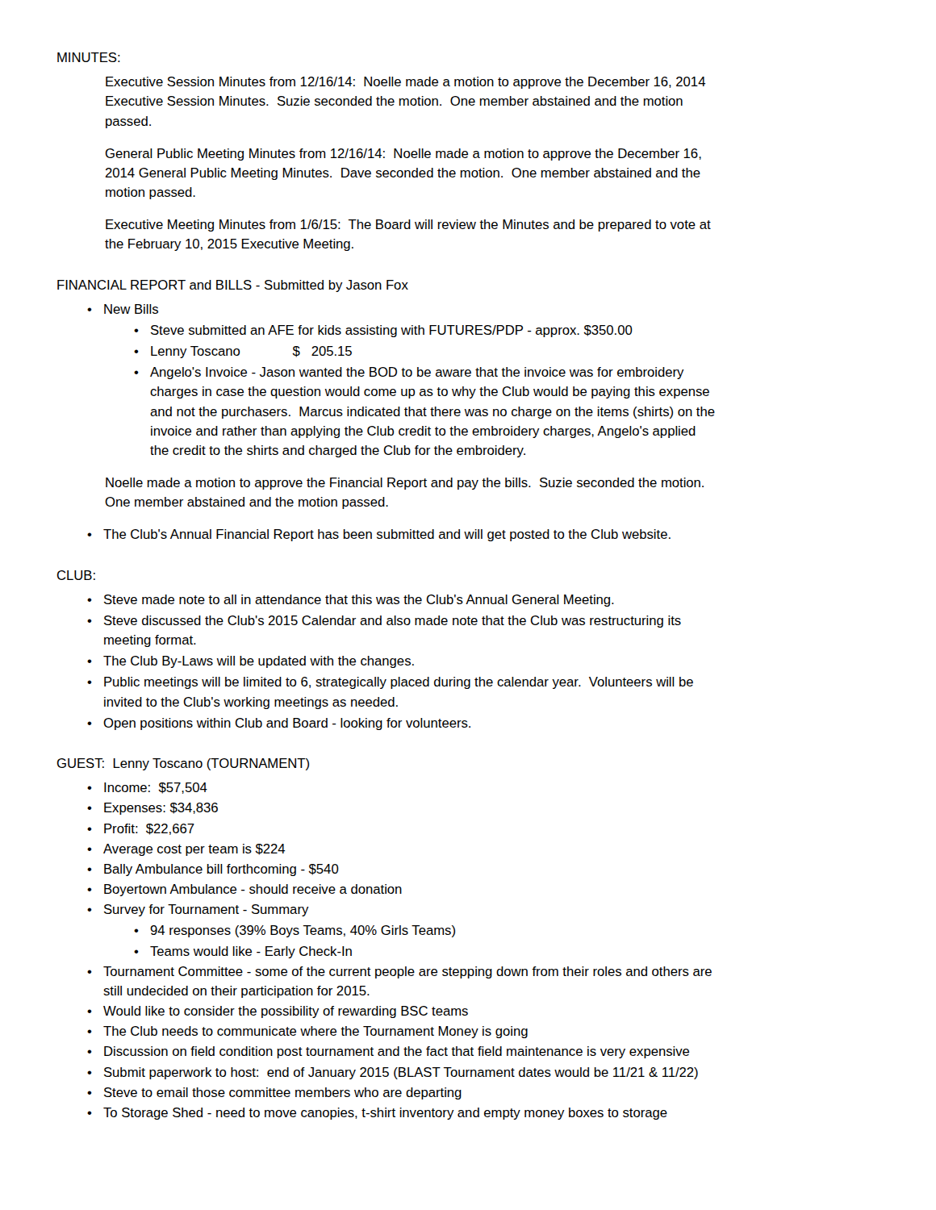MINUTES:
Executive Session Minutes from 12/16/14: Noelle made a motion to approve the December 16, 2014 Executive Session Minutes. Suzie seconded the motion. One member abstained and the motion passed.
General Public Meeting Minutes from 12/16/14: Noelle made a motion to approve the December 16, 2014 General Public Meeting Minutes. Dave seconded the motion. One member abstained and the motion passed.
Executive Meeting Minutes from 1/6/15: The Board will review the Minutes and be prepared to vote at the February 10, 2015 Executive Meeting.
FINANCIAL REPORT and BILLS - Submitted by Jason Fox
New Bills
Steve submitted an AFE for kids assisting with FUTURES/PDP - approx. $350.00
Lenny Toscano $ 205.15
Angelo's Invoice - Jason wanted the BOD to be aware that the invoice was for embroidery charges in case the question would come up as to why the Club would be paying this expense and not the purchasers. Marcus indicated that there was no charge on the items (shirts) on the invoice and rather than applying the Club credit to the embroidery charges, Angelo's applied the credit to the shirts and charged the Club for the embroidery.
Noelle made a motion to approve the Financial Report and pay the bills. Suzie seconded the motion. One member abstained and the motion passed.
The Club's Annual Financial Report has been submitted and will get posted to the Club website.
CLUB:
Steve made note to all in attendance that this was the Club's Annual General Meeting.
Steve discussed the Club's 2015 Calendar and also made note that the Club was restructuring its meeting format.
The Club By-Laws will be updated with the changes.
Public meetings will be limited to 6, strategically placed during the calendar year. Volunteers will be invited to the Club's working meetings as needed.
Open positions within Club and Board - looking for volunteers.
GUEST: Lenny Toscano (TOURNAMENT)
Income: $57,504
Expenses: $34,836
Profit: $22,667
Average cost per team is $224
Bally Ambulance bill forthcoming - $540
Boyertown Ambulance - should receive a donation
Survey for Tournament - Summary
94 responses (39% Boys Teams, 40% Girls Teams)
Teams would like - Early Check-In
Tournament Committee - some of the current people are stepping down from their roles and others are still undecided on their participation for 2015.
Would like to consider the possibility of rewarding BSC teams
The Club needs to communicate where the Tournament Money is going
Discussion on field condition post tournament and the fact that field maintenance is very expensive
Submit paperwork to host: end of January 2015 (BLAST Tournament dates would be 11/21 & 11/22)
Steve to email those committee members who are departing
To Storage Shed - need to move canopies, t-shirt inventory and empty money boxes to storage